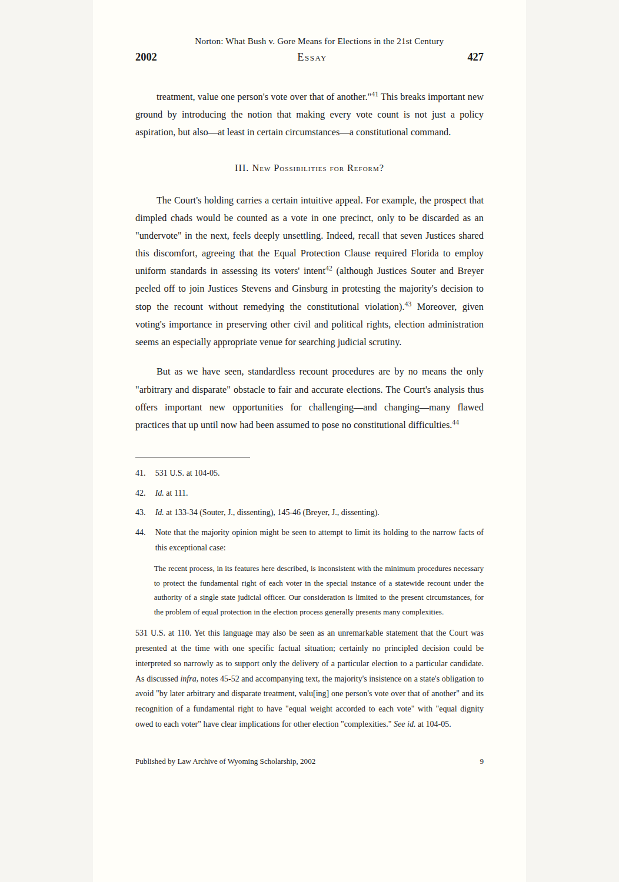Norton: What Bush v. Gore Means for Elections in the 21st Century
2002 Essay 427
treatment, value one person's vote over that of another."41 This breaks important new ground by introducing the notion that making every vote count is not just a policy aspiration, but also—at least in certain circumstances—a constitutional command.
III. New Possibilities for Reform?
The Court's holding carries a certain intuitive appeal. For example, the prospect that dimpled chads would be counted as a vote in one precinct, only to be discarded as an "undervote" in the next, feels deeply unsettling. Indeed, recall that seven Justices shared this discomfort, agreeing that the Equal Protection Clause required Florida to employ uniform standards in assessing its voters' intent42 (although Justices Souter and Breyer peeled off to join Justices Stevens and Ginsburg in protesting the majority's decision to stop the recount without remedying the constitutional violation).43 Moreover, given voting's importance in preserving other civil and political rights, election administration seems an especially appropriate venue for searching judicial scrutiny.
But as we have seen, standardless recount procedures are by no means the only "arbitrary and disparate" obstacle to fair and accurate elections. The Court's analysis thus offers important new opportunities for challenging—and changing—many flawed practices that up until now had been assumed to pose no constitutional difficulties.44
41. 531 U.S. at 104-05.
42. Id. at 111.
43. Id. at 133-34 (Souter, J., dissenting), 145-46 (Breyer, J., dissenting).
44. Note that the majority opinion might be seen to attempt to limit its holding to the narrow facts of this exceptional case:
The recent process, in its features here described, is inconsistent with the minimum procedures necessary to protect the fundamental right of each voter in the special instance of a statewide recount under the authority of a single state judicial officer. Our consideration is limited to the present circumstances, for the problem of equal protection in the election process generally presents many complexities.
531 U.S. at 110. Yet this language may also be seen as an unremarkable statement that the Court was presented at the time with one specific factual situation; certainly no principled decision could be interpreted so narrowly as to support only the delivery of a particular election to a particular candidate. As discussed infra, notes 45-52 and accompanying text, the majority's insistence on a state's obligation to avoid "by later arbitrary and disparate treatment, valu[ing] one person's vote over that of another" and its recognition of a fundamental right to have "equal weight accorded to each vote" with "equal dignity owed to each voter" have clear implications for other election "complexities." See id. at 104-05.
Published by Law Archive of Wyoming Scholarship, 2002 9